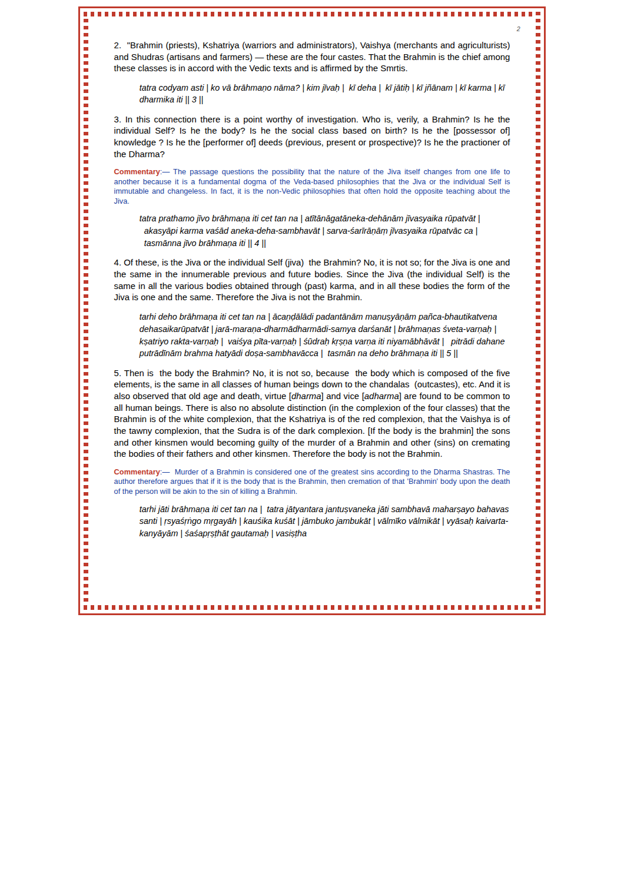2
2. "Brahmin (priests), Kshatriya (warriors and administrators), Vaishya (merchants and agriculturists) and Shudras (artisans and farmers) — these are the four castes. That the Brahmin is the chief among these classes is in accord with the Vedic texts and is affirmed by the Smrtis.
tatra codyam asti | ko vā brāhmaṇo nāma? | kim jīvaḥ | kī deha | kī jātiḥ | kī jñānam | kī karma | kī dharmika iti || 3 ||
3. In this connection there is a point worthy of investigation. Who is, verily, a Brahmin? Is he the individual Self? Is he the body? Is he the social class based on birth? Is he the [possessor of] knowledge ? Is he the [performer of] deeds (previous, present or prospective)? Is he the practioner of the Dharma?
Commentary:— The passage questions the possibility that the nature of the Jiva itself changes from one life to another because it is a fundamental dogma of the Veda-based philosophies that the Jiva or the individual Self is immutable and changeless. In fact, it is the non-Vedic philosophies that often hold the opposite teaching about the Jiva.
tatra prathamo jīvo brāhmaṇa iti cet tan na | atītānāgatāneka-dehānām jīvasyaika rūpatvāt | akasyāpi karma vaśād aneka-deha-sambhavāt | sarva-śarīrāṇāṃ jīvasyaika rūpatvāc ca | tasmānna jīvo brāhmaṇa iti || 4 ||
4. Of these, is the Jiva or the individual Self (jiva) the Brahmin? No, it is not so; for the Jiva is one and the same in the innumerable previous and future bodies. Since the Jiva (the individual Self) is the same in all the various bodies obtained through (past) karma, and in all these bodies the form of the Jiva is one and the same. Therefore the Jiva is not the Brahmin.
tarhi deho brāhmaṇa iti cet tan na | ācaṇḍālādi padantānām manuṣyāṇām pañca-bhautikatvena dehasaikarūpatvāt | jarā-maraṇa-dharmādharmādi-samya darśanāt | brāhmaṇas śveta-varṇaḥ | kṣatriyo rakta-varṇaḥ | vaiśya pīta-varṇaḥ | śūdraḥ kṛṣṇa varṇa iti niyamābhāvāt | pitrādi dahane putrādīnām brahma hatyādi doṣa-sambhavācca | tasmān na deho brāhmaṇa iti || 5 ||
5. Then is the body the Brahmin? No, it is not so, because the body which is composed of the five elements, is the same in all classes of human beings down to the chandalas (outcastes), etc. And it is also observed that old age and death, virtue [dharma] and vice [adharma] are found to be common to all human beings. There is also no absolute distinction (in the complexion of the four classes) that the Brahmin is of the white complexion, that the Kshatriya is of the red complexion, that the Vaishya is of the tawny complexion, that the Sudra is of the dark complexion. [If the body is the brahmin] the sons and other kinsmen would becoming guilty of the murder of a Brahmin and other (sins) on cremating the bodies of their fathers and other kinsmen. Therefore the body is not the Brahmin.
Commentary:— Murder of a Brahmin is considered one of the greatest sins according to the Dharma Shastras. The author therefore argues that if it is the body that is the Brahmin, then cremation of that 'Brahmin' body upon the death of the person will be akin to the sin of killing a Brahmin.
tarhi jāti brāhmaṇa iti cet tan na | tatra jātyantara jantuṣvaneka jāti sambhavā maharṣayo bahavas santi | ṛsyaśṛṅgo mṛgayāh | kauśika kuśāt | jāmbuko jambukāt | vālmīko vālmikāt | vyāsaḥ kaivarta-kanyāyām | śaśapṛṣṭhāt gautamaḥ | vasiṣṭha